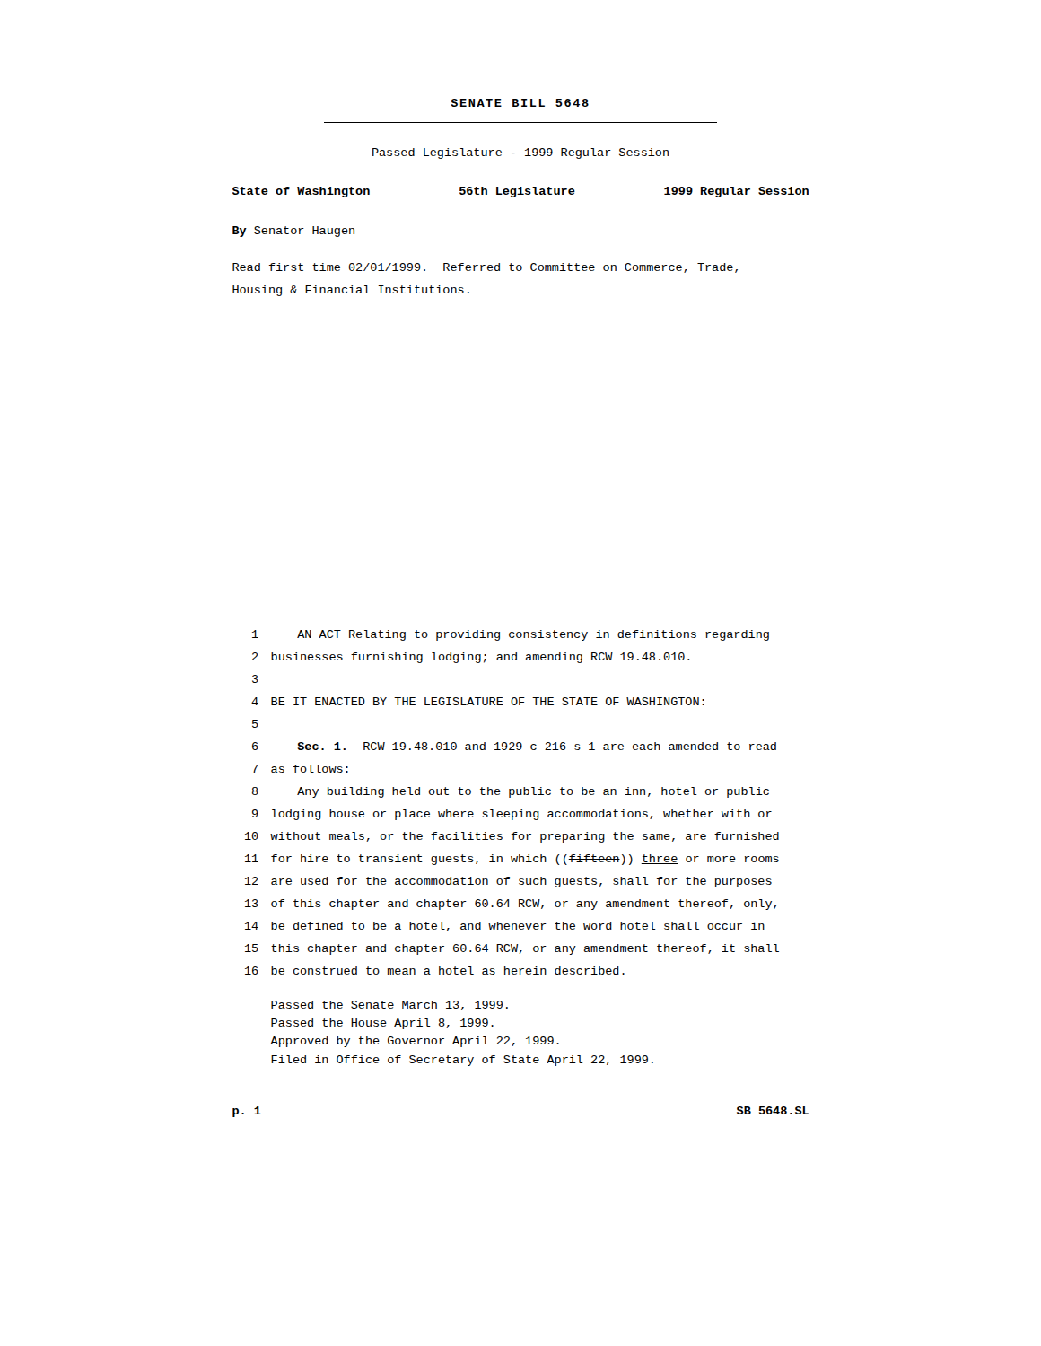SENATE BILL 5648
Passed Legislature - 1999 Regular Session
State of Washington 56th Legislature 1999 Regular Session
By Senator Haugen
Read first time 02/01/1999. Referred to Committee on Commerce, Trade,
Housing & Financial Institutions.
AN ACT Relating to providing consistency in definitions regarding
businesses furnishing lodging; and amending RCW 19.48.010.
BE IT ENACTED BY THE LEGISLATURE OF THE STATE OF WASHINGTON:
Sec. 1. RCW 19.48.010 and 1929 c 216 s 1 are each amended to read
as follows:
Any building held out to the public to be an inn, hotel or public
lodging house or place where sleeping accommodations, whether with or
without meals, or the facilities for preparing the same, are furnished
for hire to transient guests, in which ((fifteen)) three or more rooms
are used for the accommodation of such guests, shall for the purposes
of this chapter and chapter 60.64 RCW, or any amendment thereof, only,
be defined to be a hotel, and whenever the word hotel shall occur in
this chapter and chapter 60.64 RCW, or any amendment thereof, it shall
be construed to mean a hotel as herein described.
Passed the Senate March 13, 1999.
Passed the House April 8, 1999.
Approved by the Governor April 22, 1999.
Filed in Office of Secretary of State April 22, 1999.
p. 1 SB 5648.SL